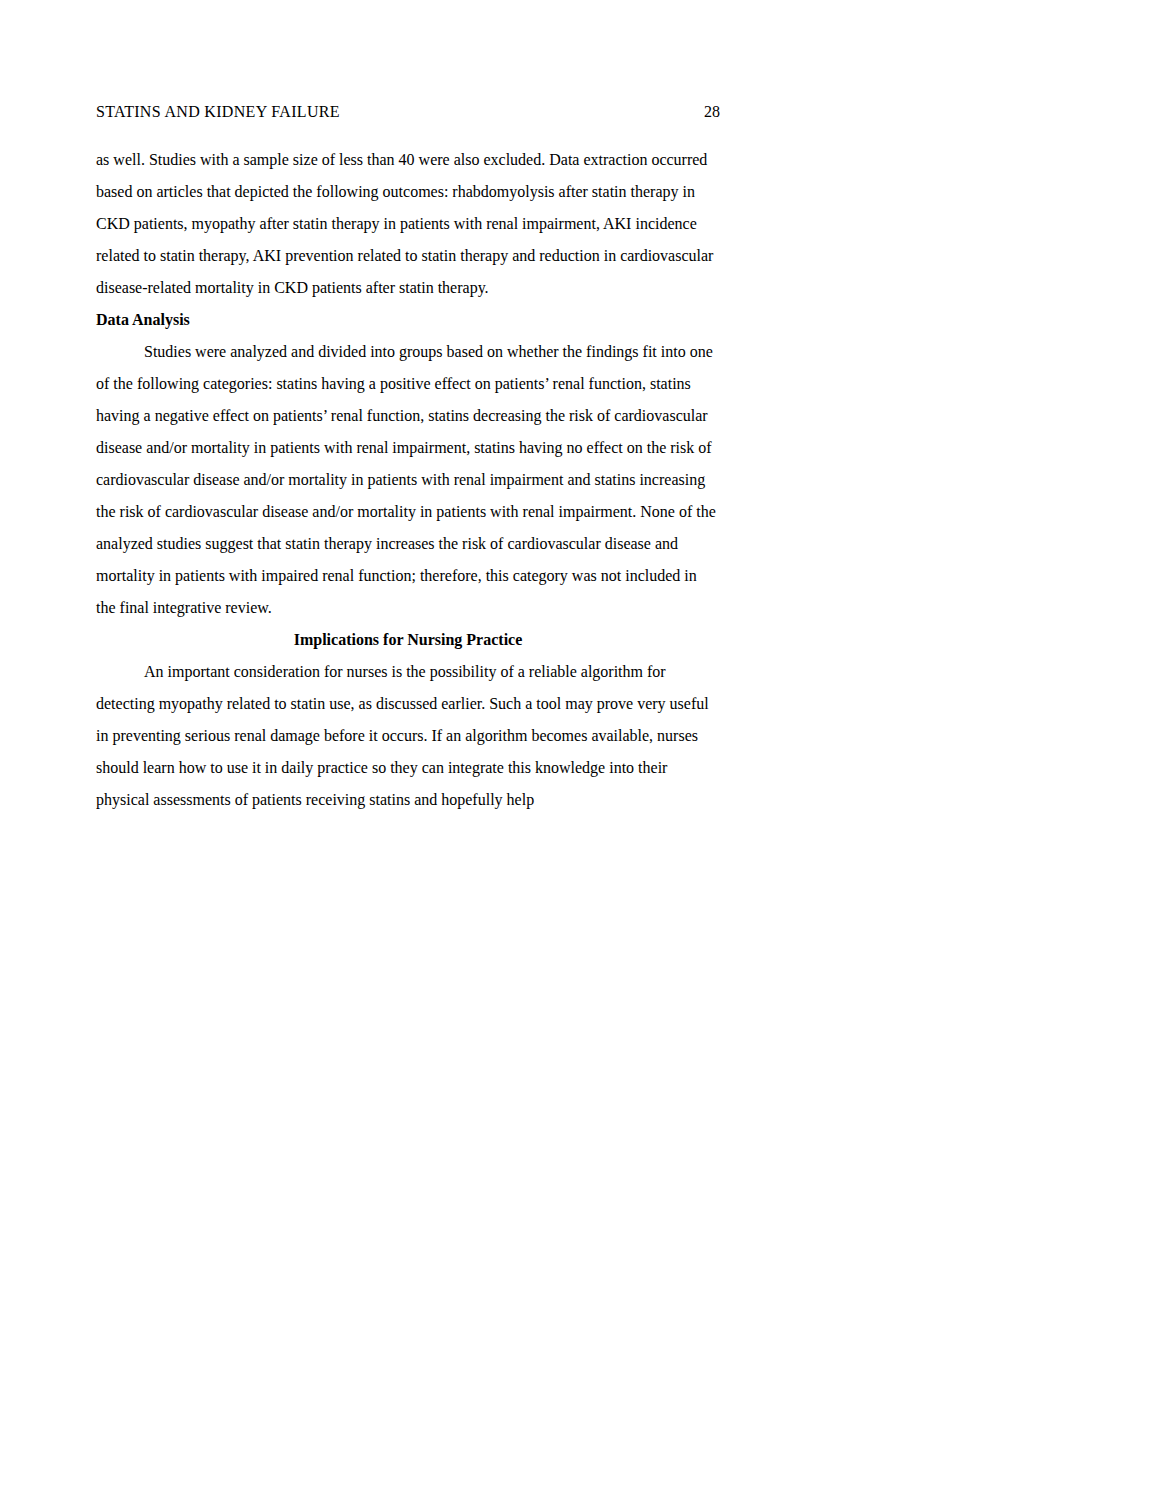Statins and Kidney Failure 28
as well. Studies with a sample size of less than 40 were also excluded. Data extraction occurred based on articles that depicted the following outcomes: rhabdomyolysis after statin therapy in CKD patients, myopathy after statin therapy in patients with renal impairment, AKI incidence related to statin therapy, AKI prevention related to statin therapy and reduction in cardiovascular disease-related mortality in CKD patients after statin therapy.
Data Analysis
Studies were analyzed and divided into groups based on whether the findings fit into one of the following categories: statins having a positive effect on patients’ renal function, statins having a negative effect on patients’ renal function, statins decreasing the risk of cardiovascular disease and/or mortality in patients with renal impairment, statins having no effect on the risk of cardiovascular disease and/or mortality in patients with renal impairment and statins increasing the risk of cardiovascular disease and/or mortality in patients with renal impairment. None of the analyzed studies suggest that statin therapy increases the risk of cardiovascular disease and mortality in patients with impaired renal function; therefore, this category was not included in the final integrative review.
Implications for Nursing Practice
An important consideration for nurses is the possibility of a reliable algorithm for detecting myopathy related to statin use, as discussed earlier. Such a tool may prove very useful in preventing serious renal damage before it occurs. If an algorithm becomes available, nurses should learn how to use it in daily practice so they can integrate this knowledge into their physical assessments of patients receiving statins and hopefully help